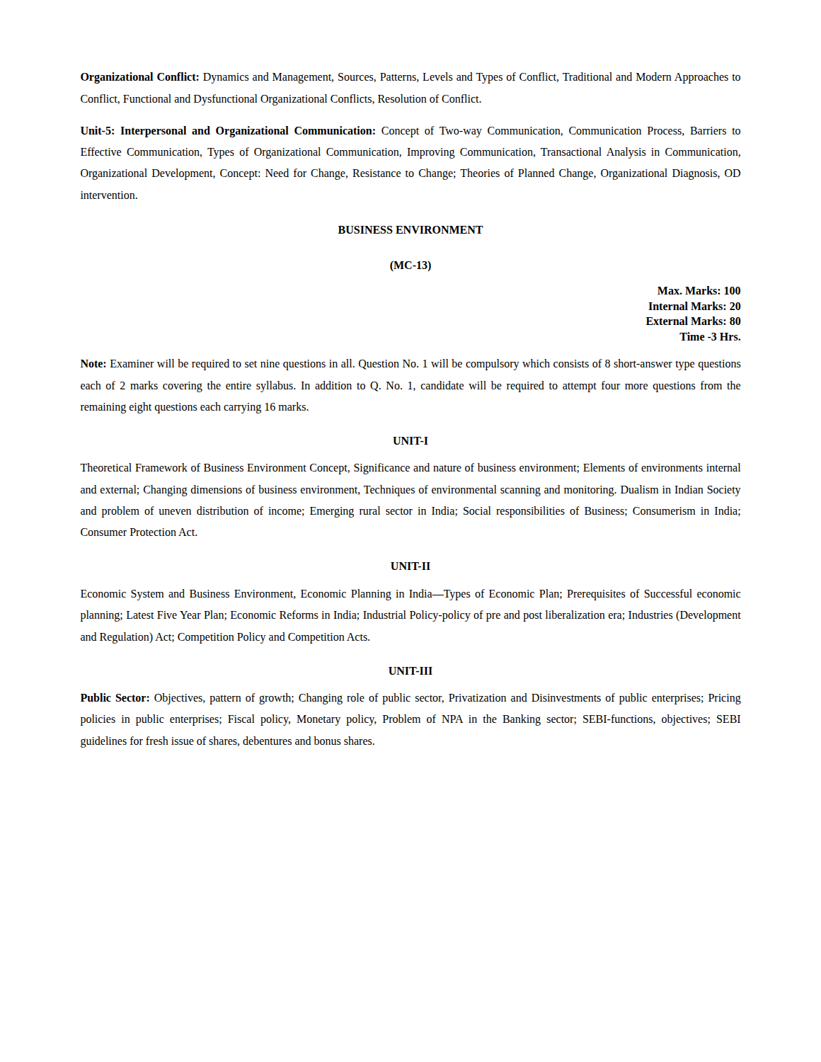Organizational Conflict: Dynamics and Management, Sources, Patterns, Levels and Types of Conflict, Traditional and Modern Approaches to Conflict, Functional and Dysfunctional Organizational Conflicts, Resolution of Conflict.
Unit-5: Interpersonal and Organizational Communication: Concept of Two-way Communication, Communication Process, Barriers to Effective Communication, Types of Organizational Communication, Improving Communication, Transactional Analysis in Communication, Organizational Development, Concept: Need for Change, Resistance to Change; Theories of Planned Change, Organizational Diagnosis, OD intervention.
BUSINESS ENVIRONMENT
(MC-13)
Max. Marks: 100
Internal Marks: 20
External Marks: 80
Time -3 Hrs.
Note: Examiner will be required to set nine questions in all. Question No. 1 will be compulsory which consists of 8 short-answer type questions each of 2 marks covering the entire syllabus. In addition to Q. No. 1, candidate will be required to attempt four more questions from the remaining eight questions each carrying 16 marks.
UNIT-I
Theoretical Framework of Business Environment Concept, Significance and nature of business environment; Elements of environments internal and external; Changing dimensions of business environment, Techniques of environmental scanning and monitoring. Dualism in Indian Society and problem of uneven distribution of income; Emerging rural sector in India; Social responsibilities of Business; Consumerism in India; Consumer Protection Act.
UNIT-II
Economic System and Business Environment, Economic Planning in India—Types of Economic Plan; Prerequisites of Successful economic planning; Latest Five Year Plan; Economic Reforms in India; Industrial Policy-policy of pre and post liberalization era; Industries (Development and Regulation) Act; Competition Policy and Competition Acts.
UNIT-III
Public Sector: Objectives, pattern of growth; Changing role of public sector, Privatization and Disinvestments of public enterprises; Pricing policies in public enterprises; Fiscal policy, Monetary policy, Problem of NPA in the Banking sector; SEBI-functions, objectives; SEBI guidelines for fresh issue of shares, debentures and bonus shares.